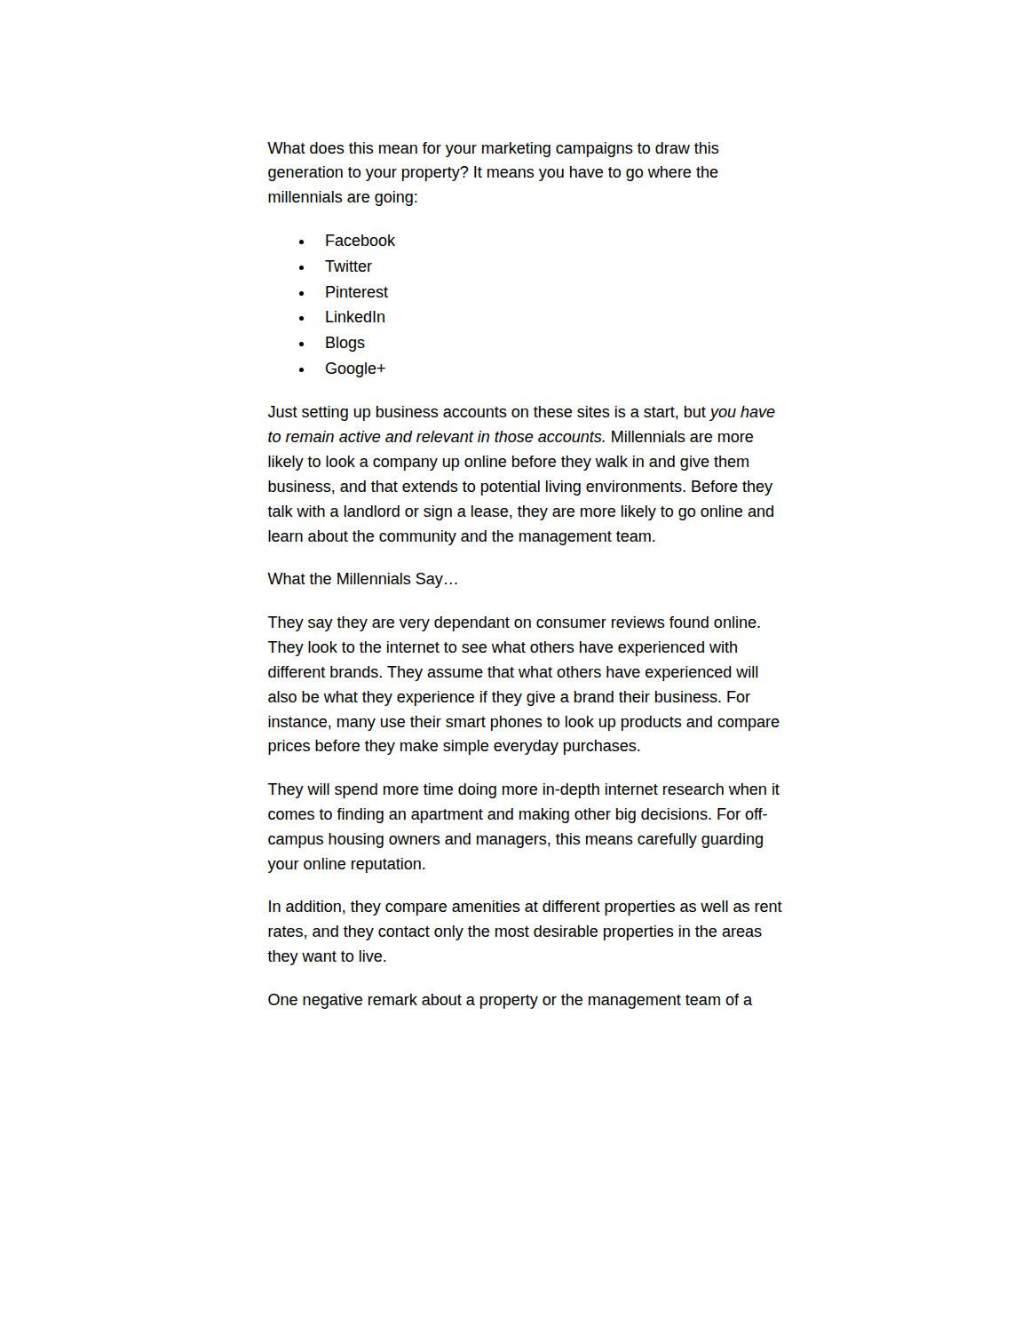What does this mean for your marketing campaigns to draw this generation to your property? It means you have to go where the millennials are going:
Facebook
Twitter
Pinterest
LinkedIn
Blogs
Google+
Just setting up business accounts on these sites is a start, but you have to remain active and relevant in those accounts. Millennials are more likely to look a company up online before they walk in and give them business, and that extends to potential living environments. Before they talk with a landlord or sign a lease, they are more likely to go online and learn about the community and the management team.
What the Millennials Say…
They say they are very dependant on consumer reviews found online. They look to the internet to see what others have experienced with different brands. They assume that what others have experienced will also be what they experience if they give a brand their business. For instance, many use their smart phones to look up products and compare prices before they make simple everyday purchases.
They will spend more time doing more in-depth internet research when it comes to finding an apartment and making other big decisions. For off-campus housing owners and managers, this means carefully guarding your online reputation.
In addition, they compare amenities at different properties as well as rent rates, and they contact only the most desirable properties in the areas they want to live.
One negative remark about a property or the management team of a